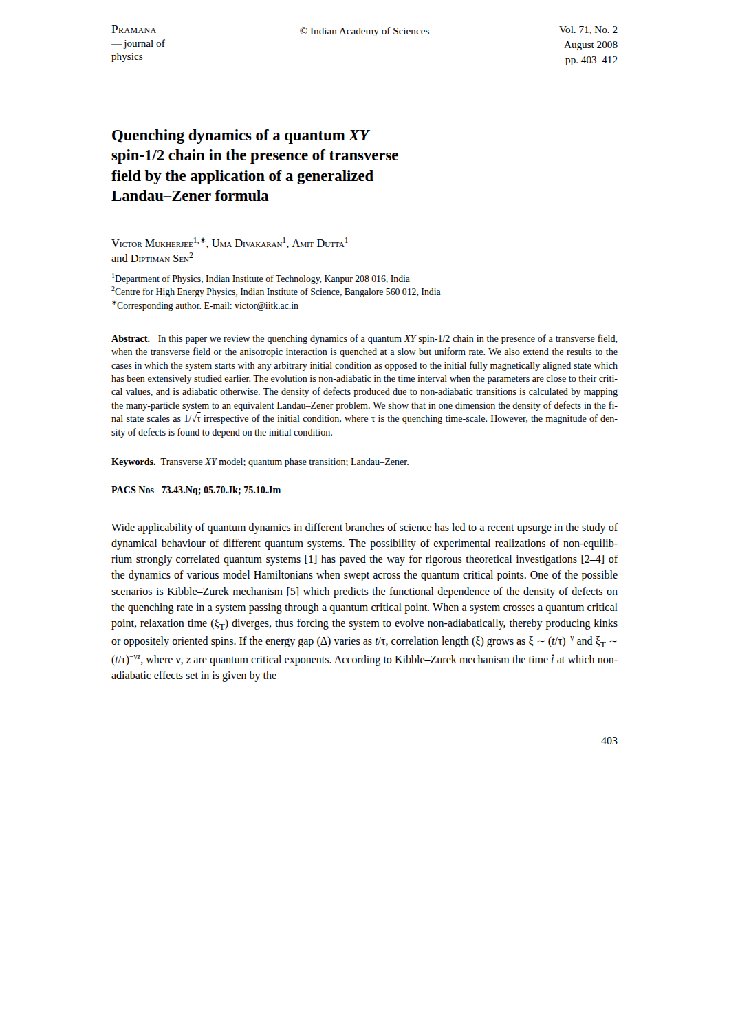Pramana
— journal of
physics
© Indian Academy of Sciences
Vol. 71, No. 2
August 2008
pp. 403–412
Quenching dynamics of a quantum XY
spin-1/2 chain in the presence of transverse
field by the application of a generalized
Landau–Zener formula
Victor Mukherjee1,∗, Uma Divakaran1, Amit Dutta1
and Diptiman Sen2
1Department of Physics, Indian Institute of Technology, Kanpur 208 016, India
2Centre for High Energy Physics, Indian Institute of Science, Bangalore 560 012, India
∗Corresponding author. E-mail: victor@iitk.ac.in
Abstract. In this paper we review the quenching dynamics of a quantum XY spin-1/2 chain in the presence of a transverse field, when the transverse field or the anisotropic interaction is quenched at a slow but uniform rate. We also extend the results to the cases in which the system starts with any arbitrary initial condition as opposed to the initial fully magnetically aligned state which has been extensively studied earlier. The evolution is non-adiabatic in the time interval when the parameters are close to their critical values, and is adiabatic otherwise. The density of defects produced due to non-adiabatic transitions is calculated by mapping the many-particle system to an equivalent Landau–Zener problem. We show that in one dimension the density of defects in the final state scales as 1/√τ irrespective of the initial condition, where τ is the quenching time-scale. However, the magnitude of density of defects is found to depend on the initial condition.
Keywords. Transverse XY model; quantum phase transition; Landau–Zener.
PACS Nos 73.43.Nq; 05.70.Jk; 75.10.Jm
Wide applicability of quantum dynamics in different branches of science has led to a recent upsurge in the study of dynamical behaviour of different quantum systems. The possibility of experimental realizations of non-equilibrium strongly correlated quantum systems [1] has paved the way for rigorous theoretical investigations [2–4] of the dynamics of various model Hamiltonians when swept across the quantum critical points. One of the possible scenarios is Kibble–Zurek mechanism [5] which predicts the functional dependence of the density of defects on the quenching rate in a system passing through a quantum critical point. When a system crosses a quantum critical point, relaxation time (ξT) diverges, thus forcing the system to evolve non-adiabatically, thereby producing kinks or oppositely oriented spins. If the energy gap (Δ) varies as t/τ, correlation length (ξ) grows as ξ ∼ (t/τ)−ν and ξT ∼ (t/τ)−νz, where ν, z are quantum critical exponents. According to Kibble–Zurek mechanism the time t̂ at which non-adiabatic effects set in is given by the
403